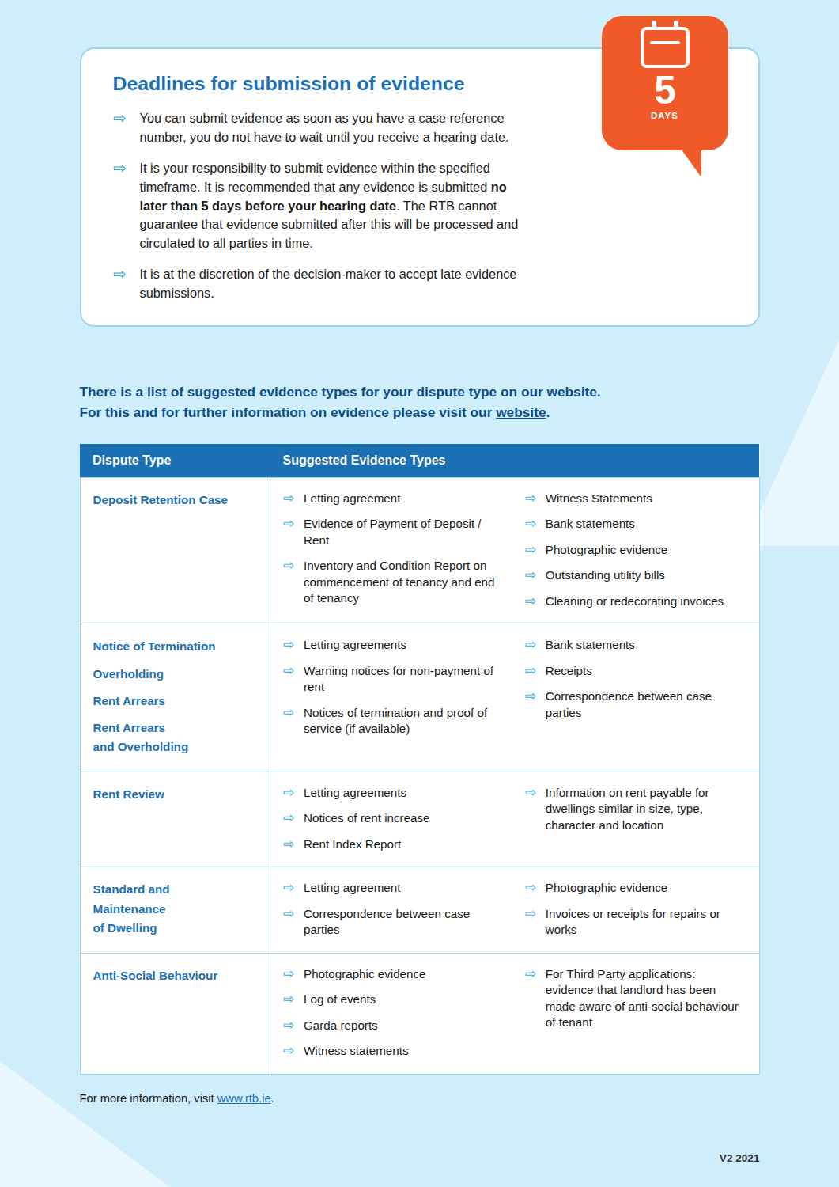5
DAYS
Deadlines for submission of evidence
You can submit evidence as soon as you have a case reference number, you do not have to wait until you receive a hearing date.
It is your responsibility to submit evidence within the specified timeframe. It is recommended that any evidence is submitted no later than 5 days before your hearing date. The RTB cannot guarantee that evidence submitted after this will be processed and circulated to all parties in time.
It is at the discretion of the decision-maker to accept late evidence submissions.
There is a list of suggested evidence types for your dispute type on our website.
For this and for further information on evidence please visit our website.
| Dispute Type | Suggested Evidence Types |
| --- | --- |
| Deposit Retention Case | Letting agreement Evidence of Payment of Deposit / Rent Inventory and Condition Report on commencement of tenancy and end of tenancy Witness Statements Bank statements Photographic evidence Outstanding utility bills Cleaning or redecorating invoices |
| Notice of Termination Overholding Rent Arrears Rent Arrears and Overholding | Letting agreements Warning notices for non-payment of rent Notices of termination and proof of service (if available) Bank statements Receipts Correspondence between case parties |
| Rent Review | Letting agreements Notices of rent increase Rent Index Report Information on rent payable for dwellings similar in size, type, character and location |
| Standard and Maintenance of Dwelling | Letting agreement Correspondence between case parties Photographic evidence Invoices or receipts for repairs or works |
| Anti-Social Behaviour | Photographic evidence Log of events Garda reports Witness statements For Third Party applications: evidence that landlord has been made aware of anti-social behaviour of tenant |
For more information, visit www.rtb.ie.
V2 2021